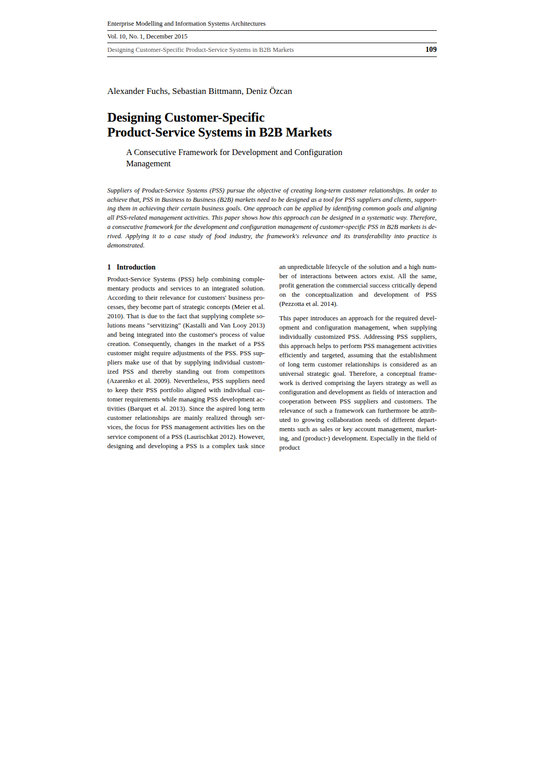Enterprise Modelling and Information Systems Architectures
Vol. 10, No. 1, December 2015
Designing Customer-Specific Product-Service Systems in B2B Markets 109
Alexander Fuchs, Sebastian Bittmann, Deniz Özcan
Designing Customer-Specific
Product-Service Systems in B2B Markets
A Consecutive Framework for Development and Configuration
Management
Suppliers of Product-Service Systems (PSS) pursue the objective of creating long-term customer relationships. In order to achieve that, PSS in Business to Business (B2B) markets need to be designed as a tool for PSS suppliers and clients, supporting them in achieving their certain business goals. One approach can be applied by identifying common goals and aligning all PSS-related management activities. This paper shows how this approach can be designed in a systematic way. Therefore, a consecutive framework for the development and configuration management of customer-specific PSS in B2B markets is derived. Applying it to a case study of food industry, the framework's relevance and its transferability into practice is demonstrated.
1 Introduction
Product-Service Systems (PSS) help combining complementary products and services to an integrated solution. According to their relevance for customers' business processes, they become part of strategic concepts (Meier et al. 2010). That is due to the fact that supplying complete solutions means "servitizing" (Kastalli and Van Looy 2013) and being integrated into the customer's process of value creation. Consequently, changes in the market of a PSS customer might require adjustments of the PSS. PSS suppliers make use of that by supplying individual customized PSS and thereby standing out from competitors (Azarenko et al. 2009). Nevertheless, PSS suppliers need to keep their PSS portfolio aligned with individual customer requirements while managing PSS development activities (Barquet et al. 2013). Since the aspired long term customer relationships are mainly realized through services, the focus for PSS management activities lies on the service component of a PSS (Laurischkat 2012). However, designing and developing a PSS is a complex task since an unpredictable lifecycle of the solution and a high number of interactions between actors exist. All the same, profit generation the commercial success critically depend on the conceptualization and development of PSS (Pezzotta et al. 2014).
This paper introduces an approach for the required development and configuration management, when supplying individually customized PSS. Addressing PSS suppliers, this approach helps to perform PSS management activities efficiently and targeted, assuming that the establishment of long term customer relationships is considered as an universal strategic goal. Therefore, a conceptual framework is derived comprising the layers strategy as well as configuration and development as fields of interaction and cooperation between PSS suppliers and customers. The relevance of such a framework can furthermore be attributed to growing collaboration needs of different departments such as sales or key account management, marketing, and (product-) development. Especially in the field of product